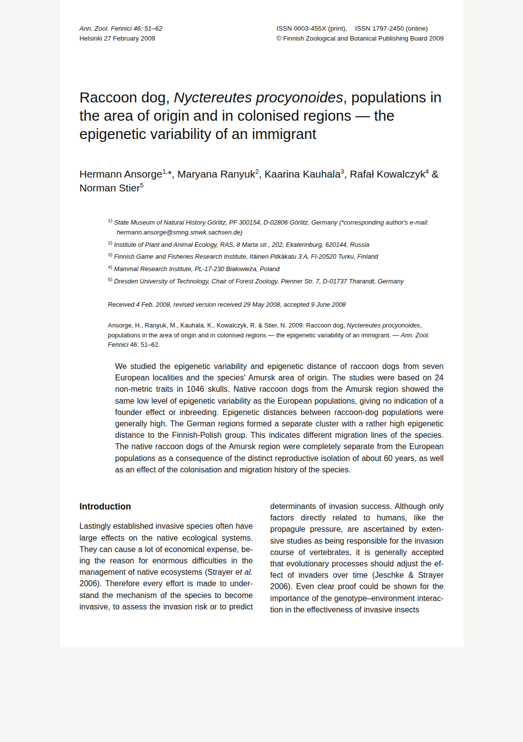Ann. Zool. Fennici 46: 51–62
Helsinki 27 February 2009
ISSN 0003-455X (print), ISSN 1797-2450 (online)
© Finnish Zoological and Botanical Publishing Board 2009
Raccoon dog, Nyctereutes procyonoides, populations in the area of origin and in colonised regions — the epigenetic variability of an immigrant
Hermann Ansorge1,*, Maryana Ranyuk2, Kaarina Kauhala3, Rafał Kowalczyk4 & Norman Stier5
1) State Museum of Natural History Görlitz, PF 300154, D-02806 Görlitz, Germany (*corresponding author's e-mail: hermann.ansorge@smng.smwk.sachsen.de)
2) Institute of Plant and Animal Ecology, RAS, 8 Marta str., 202, Ekaterinburg, 620144, Russia
3) Finnish Game and Fisheries Research Institute, Itäinen Pitkäkatu 3 A, FI-20520 Turku, Finland
4) Mammal Research Institute, PL-17-230 Białowieża, Poland
5) Dresden University of Technology, Chair of Forest Zoology, Pienner Str. 7, D-01737 Tharandt, Germany
Received 4 Feb. 2008, revised version received 29 May 2008, accepted 9 June 2008
Ansorge, H., Ranyuk, M., Kauhala, K., Kowalczyk, R. & Stier, N. 2009: Raccoon dog, Nyctereutes procyonoides, populations in the area of origin and in colonised regions — the epigenetic variability of an immigrant. — Ann. Zool. Fennici 46: 51–62.
We studied the epigenetic variability and epigenetic distance of raccoon dogs from seven European localities and the species' Amursk area of origin. The studies were based on 24 non-metric traits in 1046 skulls. Native raccoon dogs from the Amursk region showed the same low level of epigenetic variability as the European populations, giving no indication of a founder effect or inbreeding. Epigenetic distances between raccoon-dog populations were generally high. The German regions formed a separate cluster with a rather high epigenetic distance to the Finnish-Polish group. This indicates different migration lines of the species. The native raccoon dogs of the Amursk region were completely separate from the European populations as a consequence of the distinct reproductive isolation of about 60 years, as well as an effect of the colonisation and migration history of the species.
Introduction
Lastingly established invasive species often have large effects on the native ecological systems. They can cause a lot of economical expense, being the reason for enormous difficulties in the management of native ecosystems (Strayer et al. 2006). Therefore every effort is made to understand the mechanism of the species to become invasive, to assess the invasion risk or to predict determinants of invasion success. Although only factors directly related to humans, like the propagule pressure, are ascertained by extensive studies as being responsible for the invasion course of vertebrates, it is generally accepted that evolutionary processes should adjust the effect of invaders over time (Jeschke & Strayer 2006). Even clear proof could be shown for the importance of the genotype–environment interaction in the effectiveness of invasive insects